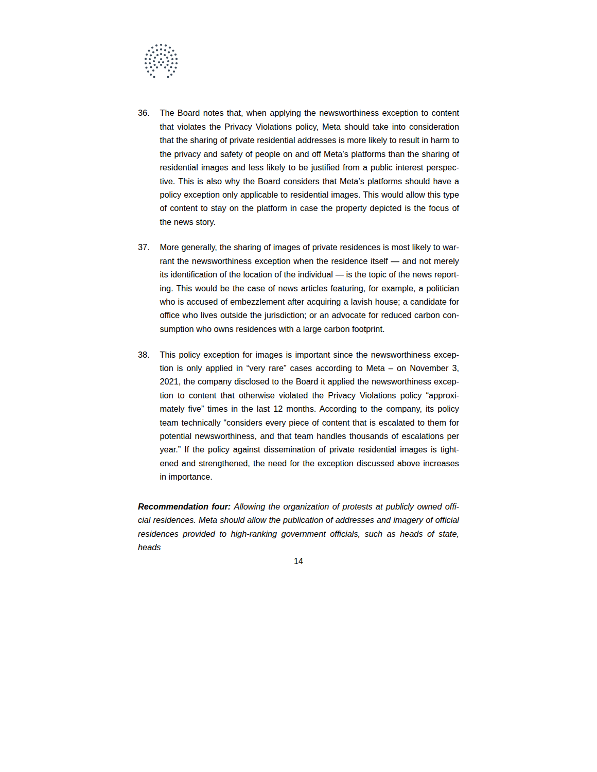36. The Board notes that, when applying the newsworthiness exception to content that violates the Privacy Violations policy, Meta should take into consideration that the sharing of private residential addresses is more likely to result in harm to the privacy and safety of people on and off Meta’s platforms than the sharing of residential images and less likely to be justified from a public interest perspective. This is also why the Board considers that Meta’s platforms should have a policy exception only applicable to residential images. This would allow this type of content to stay on the platform in case the property depicted is the focus of the news story.
37. More generally, the sharing of images of private residences is most likely to warrant the newsworthiness exception when the residence itself — and not merely its identification of the location of the individual — is the topic of the news reporting. This would be the case of news articles featuring, for example, a politician who is accused of embezzlement after acquiring a lavish house; a candidate for office who lives outside the jurisdiction; or an advocate for reduced carbon consumption who owns residences with a large carbon footprint.
38. This policy exception for images is important since the newsworthiness exception is only applied in “very rare” cases according to Meta – on November 3, 2021, the company disclosed to the Board it applied the newsworthiness exception to content that otherwise violated the Privacy Violations policy “approximately five” times in the last 12 months. According to the company, its policy team technically “considers every piece of content that is escalated to them for potential newsworthiness, and that team handles thousands of escalations per year.” If the policy against dissemination of private residential images is tightened and strengthened, the need for the exception discussed above increases in importance.
Recommendation four: Allowing the organization of protests at publicly owned official residences. Meta should allow the publication of addresses and imagery of official residences provided to high-ranking government officials, such as heads of state, heads
14